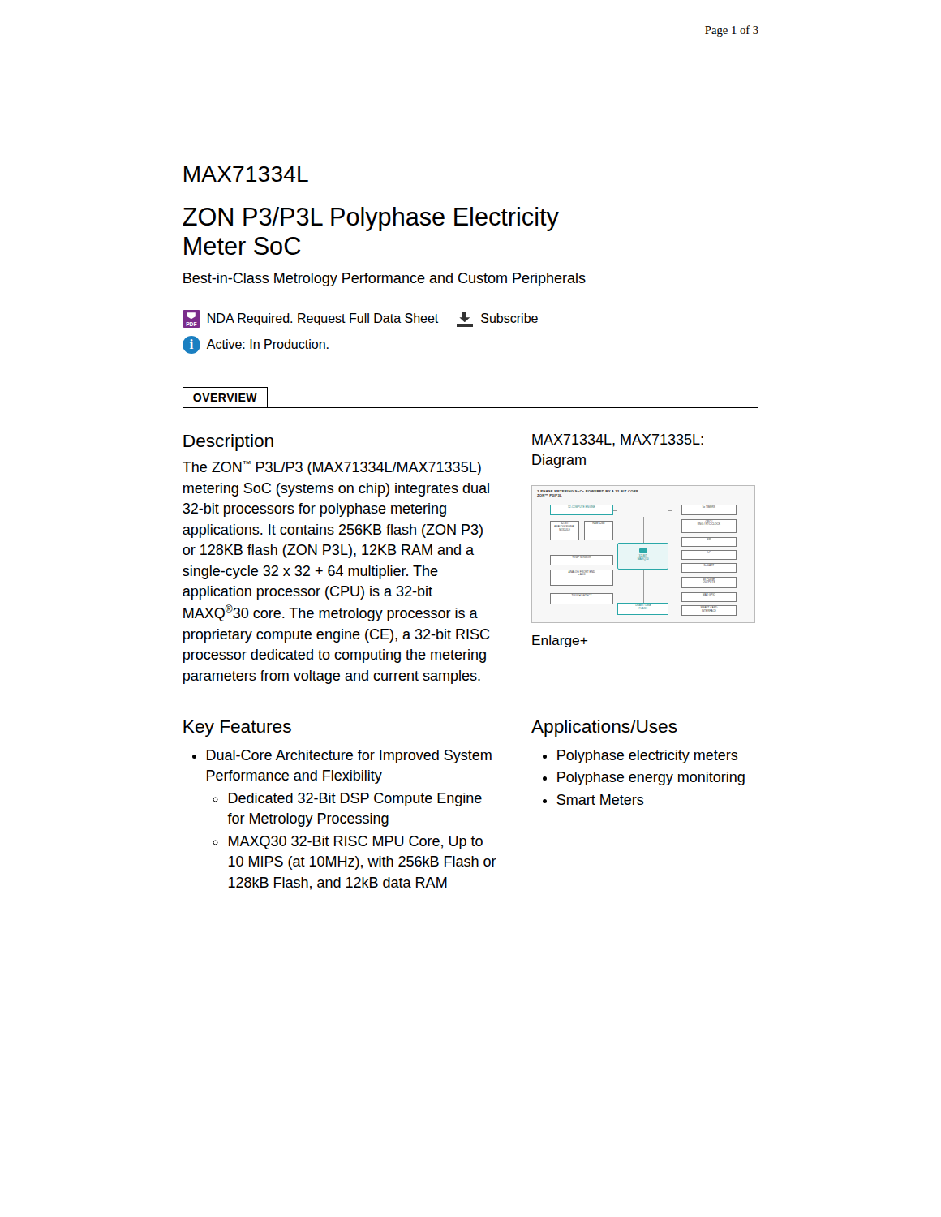Page 1 of 3
MAX71334L
ZON P3/P3L Polyphase Electricity Meter SoC
Best-in-Class Metrology Performance and Custom Peripherals
PDF NDA Required. Request Full Data Sheet Subscribe
i Active: In Production.
OVERVIEW
Description
The ZON™ P3L/P3 (MAX71334L/MAX71335L) metering SoC (systems on chip) integrates dual 32-bit processors for polyphase metering applications. It contains 256KB flash (ZON P3) or 128KB flash (ZON P3L), 12KB RAM and a single-cycle 32 x 32 + 64 multiplier. The application processor (CPU) is a 32-bit MAXQ®30 core. The metrology processor is a proprietary compute engine (CE), a 32-bit RISC processor dedicated to computing the metering parameters from voltage and current samples.
MAX71334L, MAX71335L: Diagram
3-PHASE METERING SoCs POWERED BY A 32-BIT CORE
ZON™ P3/P3L
32-COMPUTE ENGINE
32-BIT
ANALOG SIGNAL
MODULE
RAM 12kB
TEMP SENSOR
ANALOG FRONT END
+ ADC
TOUCH DETECT
32-BIT
MAXQ30
5x TIMERS
CRC /
RNG / RTC CLOCK
SPI
I²C
3x UART
4x PULSE
OUTPUTS
MAX GPIO
SMART CARD
INTERFACE
DRAM / DMA
FLASH
Enlarge+
Key Features
Dual-Core Architecture for Improved System Performance and Flexibility
Dedicated 32-Bit DSP Compute Engine for Metrology Processing
MAXQ30 32-Bit RISC MPU Core, Up to 10 MIPS (at 10MHz), with 256kB Flash or 128kB Flash, and 12kB data RAM
Applications/Uses
Polyphase electricity meters
Polyphase energy monitoring
Smart Meters